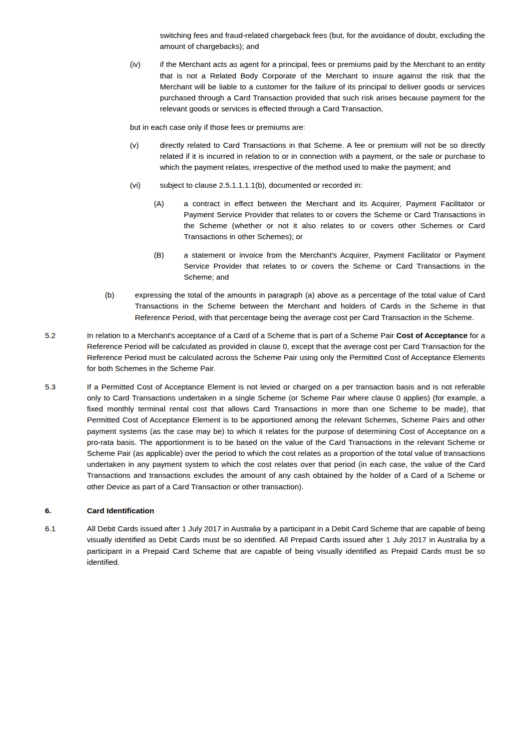switching fees and fraud-related chargeback fees (but, for the avoidance of doubt, excluding the amount of chargebacks); and
(iv)
if the Merchant acts as agent for a principal, fees or premiums paid by the Merchant to an entity that is not a Related Body Corporate of the Merchant to insure against the risk that the Merchant will be liable to a customer for the failure of its principal to deliver goods or services purchased through a Card Transaction provided that such risk arises because payment for the relevant goods or services is effected through a Card Transaction,
but in each case only if those fees or premiums are:
(v)
directly related to Card Transactions in that Scheme. A fee or premium will not be so directly related if it is incurred in relation to or in connection with a payment, or the sale or purchase to which the payment relates, irrespective of the method used to make the payment; and
(vi)
subject to clause 2.5.1.1.1.1(b), documented or recorded in:
(A)
a contract in effect between the Merchant and its Acquirer, Payment Facilitator or Payment Service Provider that relates to or covers the Scheme or Card Transactions in the Scheme (whether or not it also relates to or covers other Schemes or Card Transactions in other Schemes); or
(B)
a statement or invoice from the Merchant's Acquirer, Payment Facilitator or Payment Service Provider that relates to or covers the Scheme or Card Transactions in the Scheme; and
(b)
expressing the total of the amounts in paragraph (a) above as a percentage of the total value of Card Transactions in the Scheme between the Merchant and holders of Cards in the Scheme in that Reference Period, with that percentage being the average cost per Card Transaction in the Scheme.
5.2
In relation to a Merchant's acceptance of a Card of a Scheme that is part of a Scheme Pair Cost of Acceptance for a Reference Period will be calculated as provided in clause 0, except that the average cost per Card Transaction for the Reference Period must be calculated across the Scheme Pair using only the Permitted Cost of Acceptance Elements for both Schemes in the Scheme Pair.
5.3
If a Permitted Cost of Acceptance Element is not levied or charged on a per transaction basis and is not referable only to Card Transactions undertaken in a single Scheme (or Scheme Pair where clause 0 applies) (for example, a fixed monthly terminal rental cost that allows Card Transactions in more than one Scheme to be made), that Permitted Cost of Acceptance Element is to be apportioned among the relevant Schemes, Scheme Pairs and other payment systems (as the case may be) to which it relates for the purpose of determining Cost of Acceptance on a pro-rata basis. The apportionment is to be based on the value of the Card Transactions in the relevant Scheme or Scheme Pair (as applicable) over the period to which the cost relates as a proportion of the total value of transactions undertaken in any payment system to which the cost relates over that period (in each case, the value of the Card Transactions and transactions excludes the amount of any cash obtained by the holder of a Card of a Scheme or other Device as part of a Card Transaction or other transaction).
6. Card Identification
6.1
All Debit Cards issued after 1 July 2017 in Australia by a participant in a Debit Card Scheme that are capable of being visually identified as Debit Cards must be so identified. All Prepaid Cards issued after 1 July 2017 in Australia by a participant in a Prepaid Card Scheme that are capable of being visually identified as Prepaid Cards must be so identified.